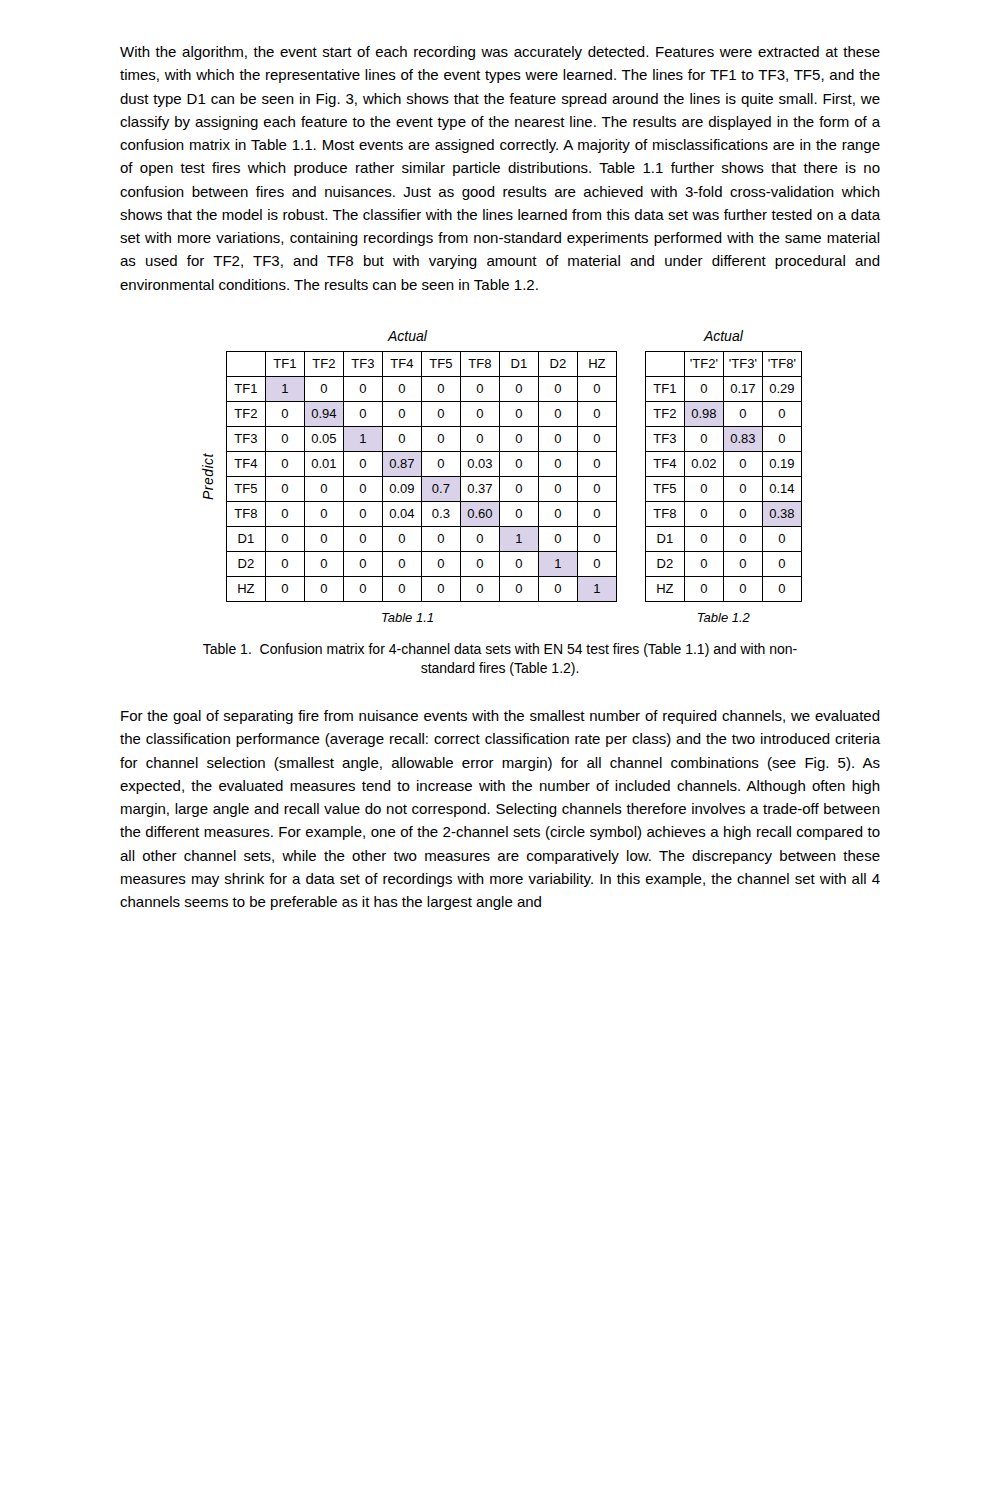With the algorithm, the event start of each recording was accurately detected. Features were extracted at these times, with which the representative lines of the event types were learned. The lines for TF1 to TF3, TF5, and the dust type D1 can be seen in Fig. 3, which shows that the feature spread around the lines is quite small. First, we classify by assigning each feature to the event type of the nearest line. The results are displayed in the form of a confusion matrix in Table 1.1. Most events are assigned correctly. A majority of misclassifications are in the range of open test fires which produce rather similar particle distributions. Table 1.1 further shows that there is no confusion between fires and nuisances. Just as good results are achieved with 3-fold cross-validation which shows that the model is robust. The classifier with the lines learned from this data set was further tested on a data set with more variations, containing recordings from non-standard experiments performed with the same material as used for TF2, TF3, and TF8 but with varying amount of material and under different procedural and environmental conditions. The results can be seen in Table 1.2.
Actual
Predict
| | TF1 | TF2 | TF3 | TF4 | TF5 | TF8 | D1 | D2 | HZ |
| --- | --- | --- | --- | --- | --- | --- | --- | --- | --- |
| TF1 | 1 | 0 | 0 | 0 | 0 | 0 | 0 | 0 | 0 |
| TF2 | 0 | 0.94 | 0 | 0 | 0 | 0 | 0 | 0 | 0 |
| TF3 | 0 | 0.05 | 1 | 0 | 0 | 0 | 0 | 0 | 0 |
| TF4 | 0 | 0.01 | 0 | 0.87 | 0 | 0.03 | 0 | 0 | 0 |
| TF5 | 0 | 0 | 0 | 0.09 | 0.7 | 0.37 | 0 | 0 | 0 |
| TF8 | 0 | 0 | 0 | 0.04 | 0.3 | 0.60 | 0 | 0 | 0 |
| D1 | 0 | 0 | 0 | 0 | 0 | 0 | 1 | 0 | 0 |
| D2 | 0 | 0 | 0 | 0 | 0 | 0 | 0 | 1 | 0 |
| HZ | 0 | 0 | 0 | 0 | 0 | 0 | 0 | 0 | 1 |
Table 1.1
Actual
| | 'TF2' | 'TF3' | 'TF8' |
| --- | --- | --- | --- |
| TF1 | 0 | 0.17 | 0.29 |
| TF2 | 0.98 | 0 | 0 |
| TF3 | 0 | 0.83 | 0 |
| TF4 | 0.02 | 0 | 0.19 |
| TF5 | 0 | 0 | 0.14 |
| TF8 | 0 | 0 | 0.38 |
| D1 | 0 | 0 | 0 |
| D2 | 0 | 0 | 0 |
| HZ | 0 | 0 | 0 |
Table 1.2
Table 1. Confusion matrix for 4-channel data sets with EN 54 test fires (Table 1.1) and with non-standard fires (Table 1.2).
For the goal of separating fire from nuisance events with the smallest number of required channels, we evaluated the classification performance (average recall: correct classification rate per class) and the two introduced criteria for channel selection (smallest angle, allowable error margin) for all channel combinations (see Fig. 5). As expected, the evaluated measures tend to increase with the number of included channels. Although often high margin, large angle and recall value do not correspond. Selecting channels therefore involves a trade-off between the different measures. For example, one of the 2-channel sets (circle symbol) achieves a high recall compared to all other channel sets, while the other two measures are comparatively low. The discrepancy between these measures may shrink for a data set of recordings with more variability. In this example, the channel set with all 4 channels seems to be preferable as it has the largest angle and